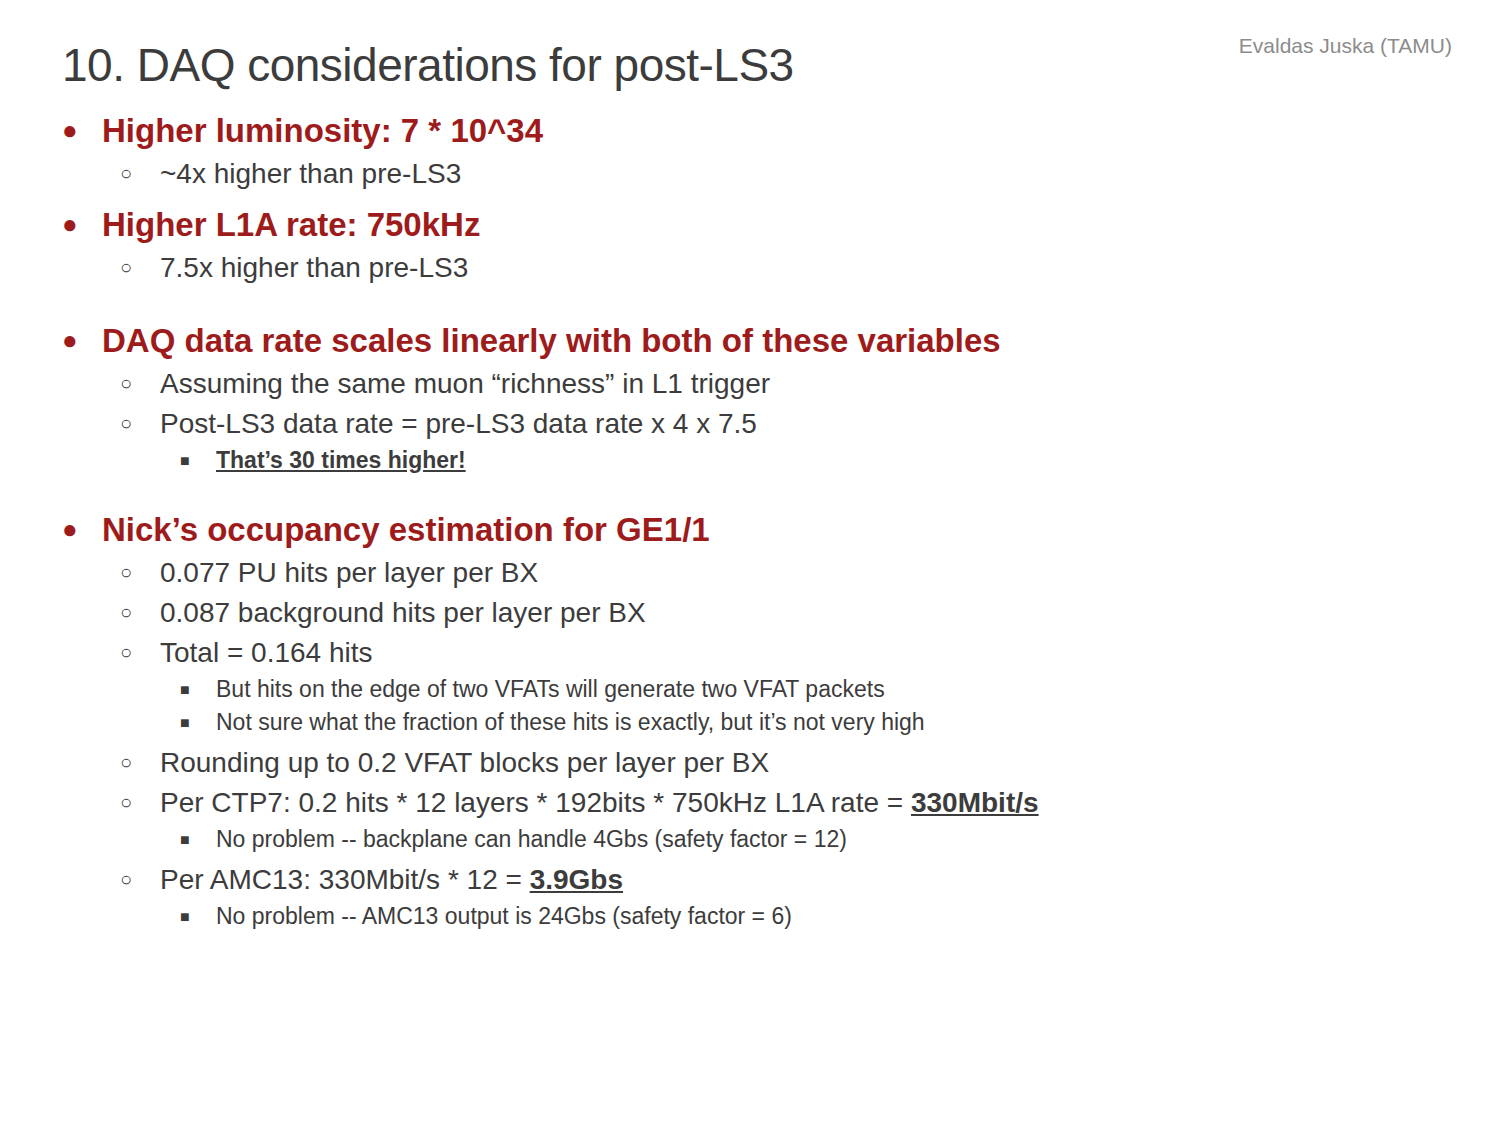Evaldas Juska (TAMU)
10. DAQ considerations for post-LS3
Higher luminosity: 7 * 10^34
~4x higher than pre-LS3
Higher L1A rate: 750kHz
7.5x higher than pre-LS3
DAQ data rate scales linearly with both of these variables
Assuming the same muon “richness” in L1 trigger
Post-LS3 data rate = pre-LS3 data rate x 4 x 7.5
That’s 30 times higher!
Nick’s occupancy estimation for GE1/1
0.077 PU hits per layer per BX
0.087 background hits per layer per BX
Total = 0.164 hits
But hits on the edge of two VFATs will generate two VFAT packets
Not sure what the fraction of these hits is exactly, but it’s not very high
Rounding up to 0.2 VFAT blocks per layer per BX
Per CTP7: 0.2 hits * 12 layers * 192bits * 750kHz L1A rate = 330Mbit/s
No problem -- backplane can handle 4Gbs (safety factor = 12)
Per AMC13: 330Mbit/s * 12 = 3.9Gbs
No problem -- AMC13 output is 24Gbs (safety factor = 6)